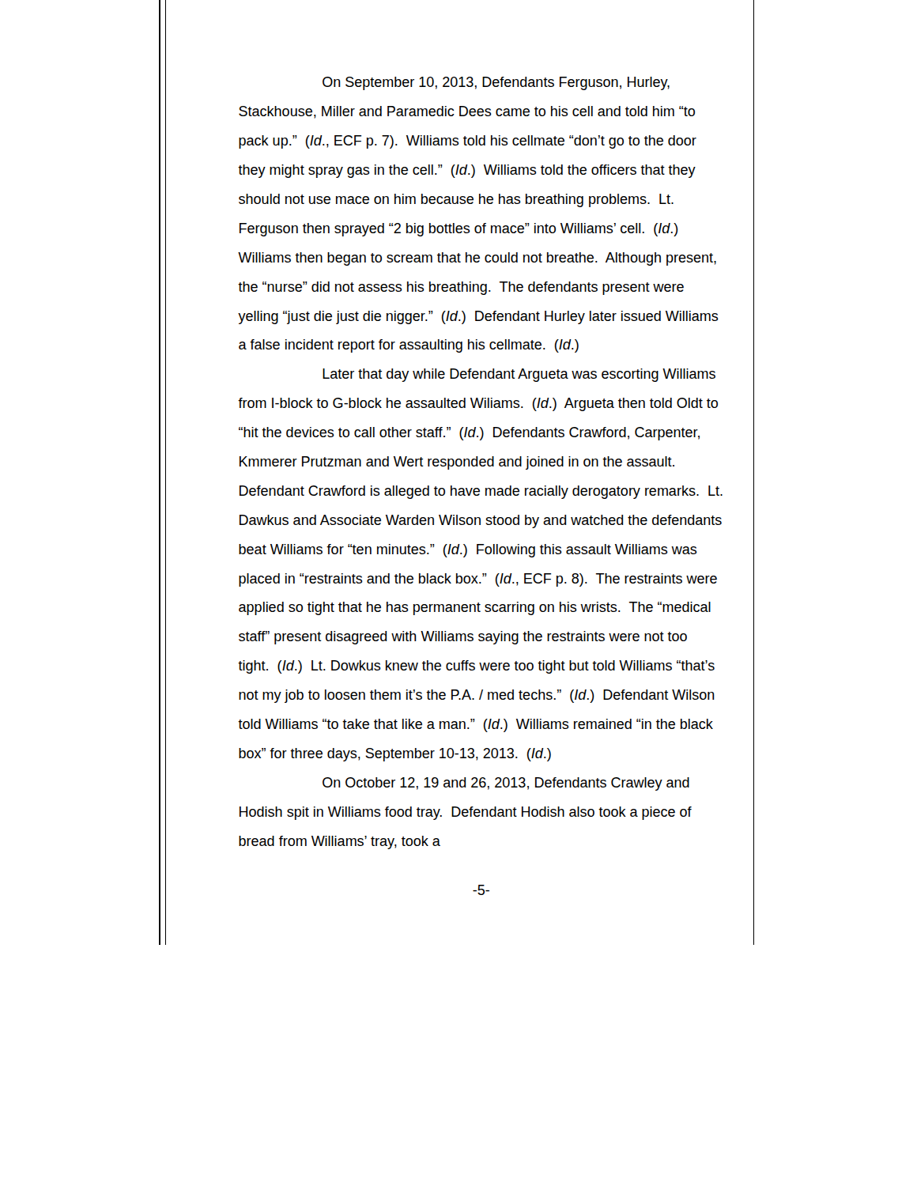On September 10, 2013, Defendants Ferguson, Hurley, Stackhouse, Miller and Paramedic Dees came to his cell and told him “to pack up.” (Id., ECF p. 7). Williams told his cellmate “don’t go to the door they might spray gas in the cell.” (Id.) Williams told the officers that they should not use mace on him because he has breathing problems. Lt. Ferguson then sprayed “2 big bottles of mace” into Williams’ cell. (Id.) Williams then began to scream that he could not breathe. Although present, the “nurse” did not assess his breathing. The defendants present were yelling “just die just die nigger.” (Id.) Defendant Hurley later issued Williams a false incident report for assaulting his cellmate. (Id.)
Later that day while Defendant Argueta was escorting Williams from I-block to G-block he assaulted Wiliams. (Id.) Argueta then told Oldt to “hit the devices to call other staff.” (Id.) Defendants Crawford, Carpenter, Kmmerer Prutzman and Wert responded and joined in on the assault. Defendant Crawford is alleged to have made racially derogatory remarks. Lt. Dawkus and Associate Warden Wilson stood by and watched the defendants beat Williams for “ten minutes.” (Id.) Following this assault Williams was placed in “restraints and the black box.” (Id., ECF p. 8). The restraints were applied so tight that he has permanent scarring on his wrists. The “medical staff” present disagreed with Williams saying the restraints were not too tight. (Id.) Lt. Dowkus knew the cuffs were too tight but told Williams “that’s not my job to loosen them it’s the P.A. / med techs.” (Id.) Defendant Wilson told Williams “to take that like a man.” (Id.) Williams remained “in the black box” for three days, September 10-13, 2013. (Id.)
On October 12, 19 and 26, 2013, Defendants Crawley and Hodish spit in Williams food tray. Defendant Hodish also took a piece of bread from Williams’ tray, took a
-5-